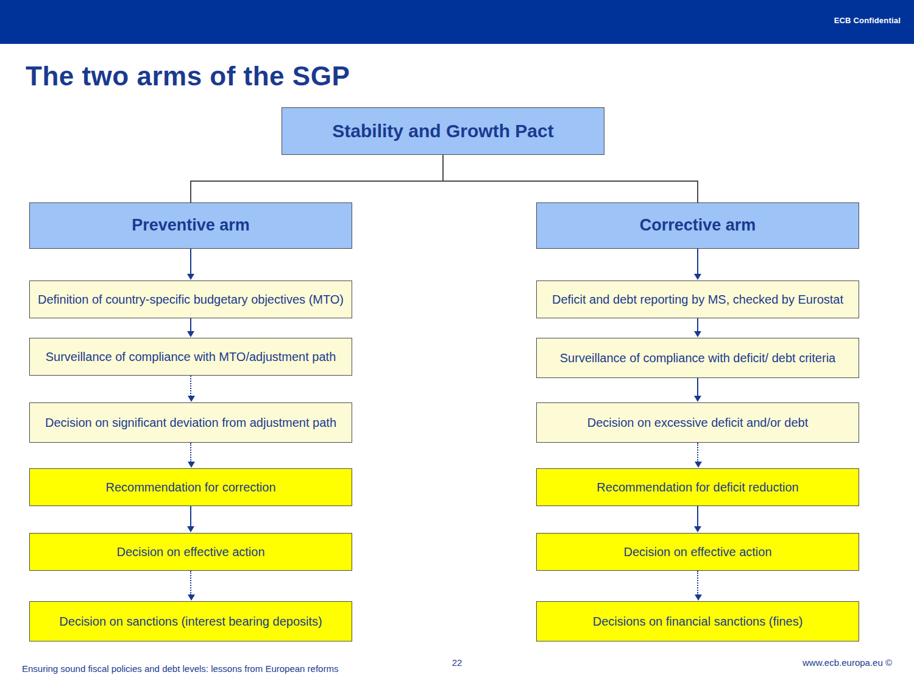ECB Confidential
The two arms of the SGP
Stability and Growth Pact
Preventive arm
Corrective arm
Definition of country-specific budgetary objectives (MTO)
Surveillance of compliance with MTO/adjustment path
Decision on significant deviation from adjustment path
Recommendation for correction
Decision on effective action
Decision on sanctions (interest bearing deposits)
Deficit and debt reporting by MS, checked by Eurostat
Surveillance of compliance with deficit/ debt criteria
Decision on excessive deficit and/or debt
Recommendation for deficit reduction
Decision on effective action
Decisions on financial sanctions (fines)
Ensuring sound fiscal policies and debt levels: lessons from European reforms
22
www.ecb.europa.eu ©